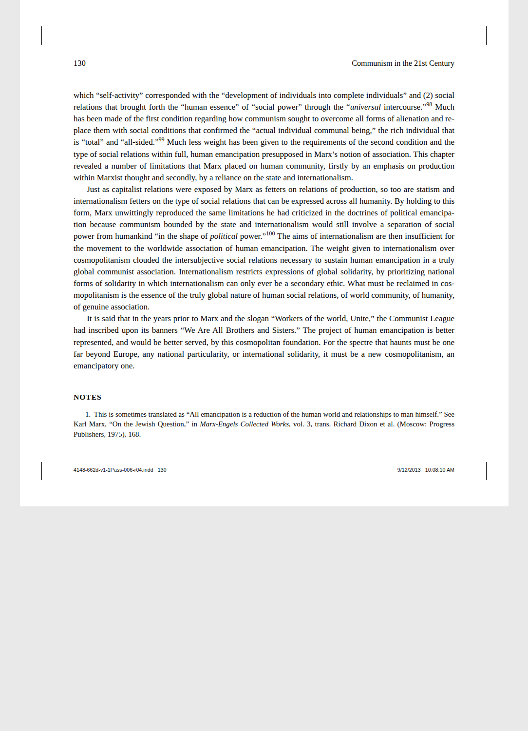130 Communism in the 21st Century
which “self-activity” corresponded with the “development of individuals into complete individuals” and (2) social relations that brought forth the “human essence” of “social power” through the “universal intercourse.”98 Much has been made of the first condition regarding how communism sought to overcome all forms of alienation and replace them with social conditions that confirmed the “actual individual communal being,” the rich individual that is “total” and “all-sided.”99 Much less weight has been given to the requirements of the second condition and the type of social relations within full, human emancipation presupposed in Marx’s notion of association. This chapter revealed a number of limitations that Marx placed on human community, firstly by an emphasis on production within Marxist thought and secondly, by a reliance on the state and internationalism.
Just as capitalist relations were exposed by Marx as fetters on relations of production, so too are statism and internationalism fetters on the type of social relations that can be expressed across all humanity. By holding to this form, Marx unwittingly reproduced the same limitations he had criticized in the doctrines of political emancipation because communism bounded by the state and internationalism would still involve a separation of social power from humankind “in the shape of political power.”100 The aims of internationalism are then insufficient for the movement to the worldwide association of human emancipation. The weight given to internationalism over cosmopolitanism clouded the intersubjective social relations necessary to sustain human emancipation in a truly global communist association. Internationalism restricts expressions of global solidarity, by prioritizing national forms of solidarity in which internationalism can only ever be a secondary ethic. What must be reclaimed in cosmopolitanism is the essence of the truly global nature of human social relations, of world community, of humanity, of genuine association.
It is said that in the years prior to Marx and the slogan “Workers of the world, Unite,” the Communist League had inscribed upon its banners “We Are All Brothers and Sisters.” The project of human emancipation is better represented, and would be better served, by this cosmopolitan foundation. For the spectre that haunts must be one far beyond Europe, any national particularity, or international solidarity, it must be a new cosmopolitanism, an emancipatory one.
NOTES
1. This is sometimes translated as “All emancipation is a reduction of the human world and relationships to man himself.” See Karl Marx, “On the Jewish Question,” in Marx-Engels Collected Works, vol. 3, trans. Richard Dixon et al. (Moscow: Progress Publishers, 1975), 168.
4148-662d-v1-1Pass-006-r04.indd 130 9/12/2013 10:08:10 AM